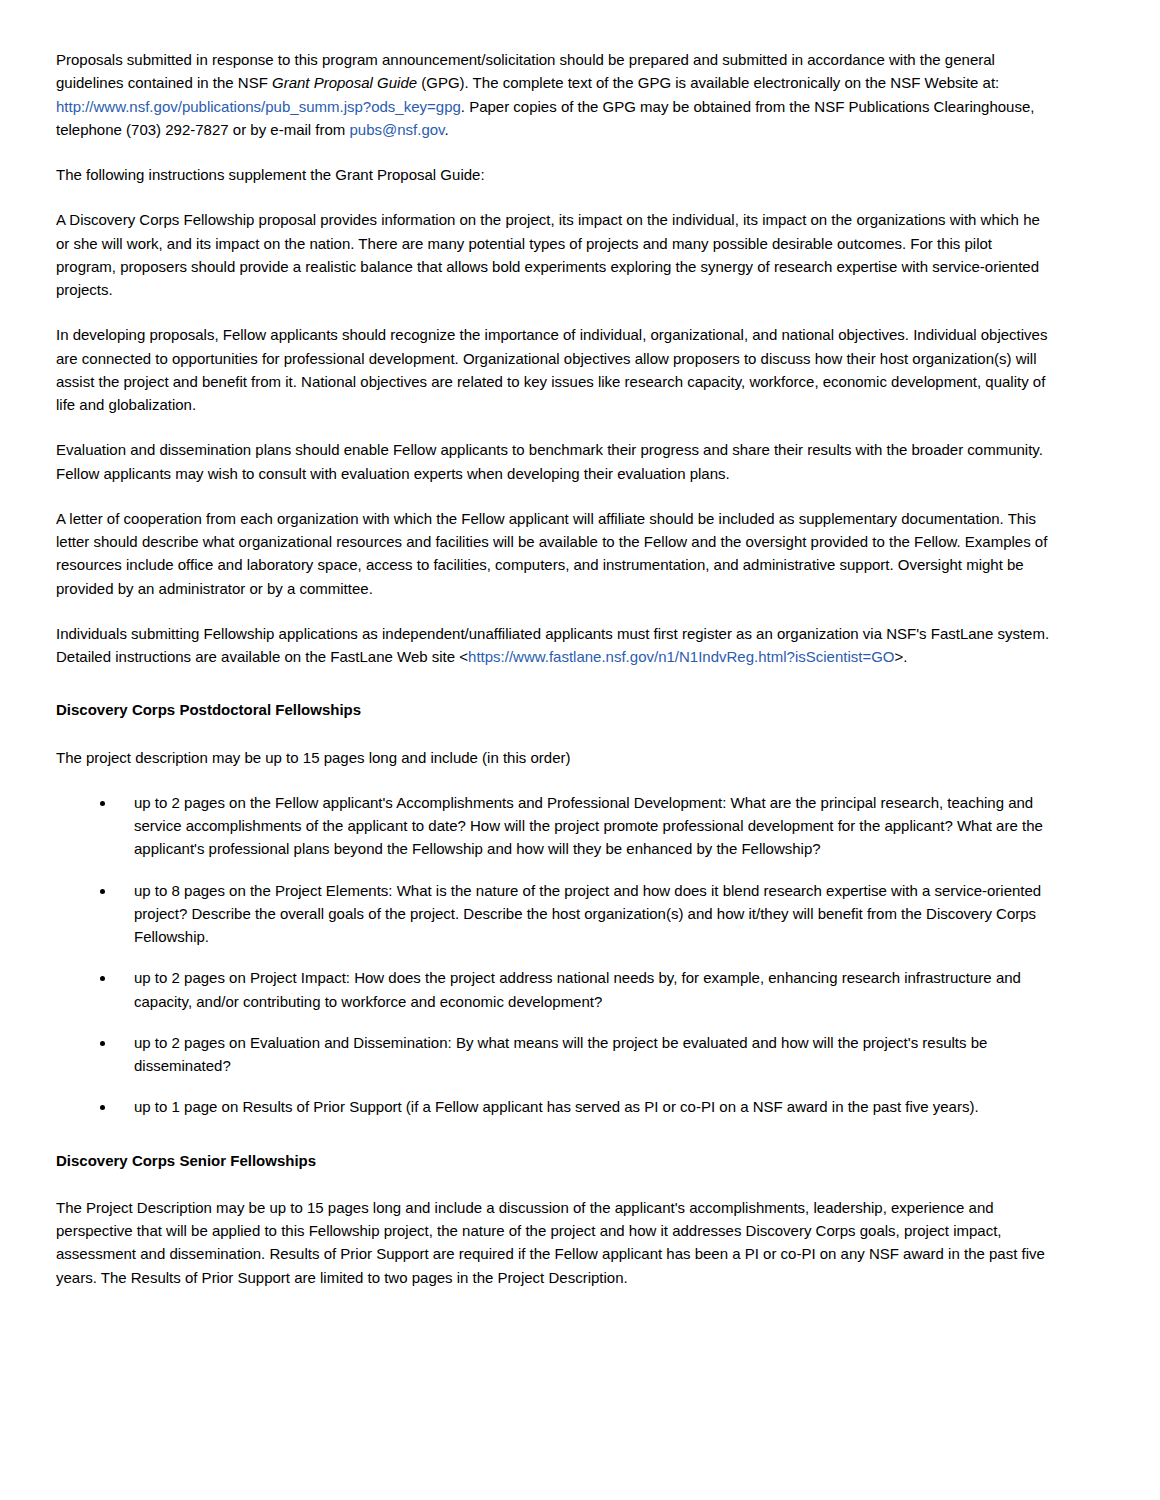Proposals submitted in response to this program announcement/solicitation should be prepared and submitted in accordance with the general guidelines contained in the NSF Grant Proposal Guide (GPG). The complete text of the GPG is available electronically on the NSF Website at: http://www.nsf.gov/publications/pub_summ.jsp?ods_key=gpg. Paper copies of the GPG may be obtained from the NSF Publications Clearinghouse, telephone (703) 292-7827 or by e-mail from pubs@nsf.gov.
The following instructions supplement the Grant Proposal Guide:
A Discovery Corps Fellowship proposal provides information on the project, its impact on the individual, its impact on the organizations with which he or she will work, and its impact on the nation. There are many potential types of projects and many possible desirable outcomes. For this pilot program, proposers should provide a realistic balance that allows bold experiments exploring the synergy of research expertise with service-oriented projects.
In developing proposals, Fellow applicants should recognize the importance of individual, organizational, and national objectives. Individual objectives are connected to opportunities for professional development. Organizational objectives allow proposers to discuss how their host organization(s) will assist the project and benefit from it. National objectives are related to key issues like research capacity, workforce, economic development, quality of life and globalization.
Evaluation and dissemination plans should enable Fellow applicants to benchmark their progress and share their results with the broader community. Fellow applicants may wish to consult with evaluation experts when developing their evaluation plans.
A letter of cooperation from each organization with which the Fellow applicant will affiliate should be included as supplementary documentation. This letter should describe what organizational resources and facilities will be available to the Fellow and the oversight provided to the Fellow. Examples of resources include office and laboratory space, access to facilities, computers, and instrumentation, and administrative support. Oversight might be provided by an administrator or by a committee.
Individuals submitting Fellowship applications as independent/unaffiliated applicants must first register as an organization via NSF's FastLane system. Detailed instructions are available on the FastLane Web site <https://www.fastlane.nsf.gov/n1/N1IndvReg.html?isScientist=GO>.
Discovery Corps Postdoctoral Fellowships
The project description may be up to 15 pages long and include (in this order)
up to 2 pages on the Fellow applicant's Accomplishments and Professional Development: What are the principal research, teaching and service accomplishments of the applicant to date? How will the project promote professional development for the applicant? What are the applicant's professional plans beyond the Fellowship and how will they be enhanced by the Fellowship?
up to 8 pages on the Project Elements: What is the nature of the project and how does it blend research expertise with a service-oriented project? Describe the overall goals of the project. Describe the host organization(s) and how it/they will benefit from the Discovery Corps Fellowship.
up to 2 pages on Project Impact: How does the project address national needs by, for example, enhancing research infrastructure and capacity, and/or contributing to workforce and economic development?
up to 2 pages on Evaluation and Dissemination: By what means will the project be evaluated and how will the project's results be disseminated?
up to 1 page on Results of Prior Support (if a Fellow applicant has served as PI or co-PI on a NSF award in the past five years).
Discovery Corps Senior Fellowships
The Project Description may be up to 15 pages long and include a discussion of the applicant's accomplishments, leadership, experience and perspective that will be applied to this Fellowship project, the nature of the project and how it addresses Discovery Corps goals, project impact, assessment and dissemination. Results of Prior Support are required if the Fellow applicant has been a PI or co-PI on any NSF award in the past five years. The Results of Prior Support are limited to two pages in the Project Description.